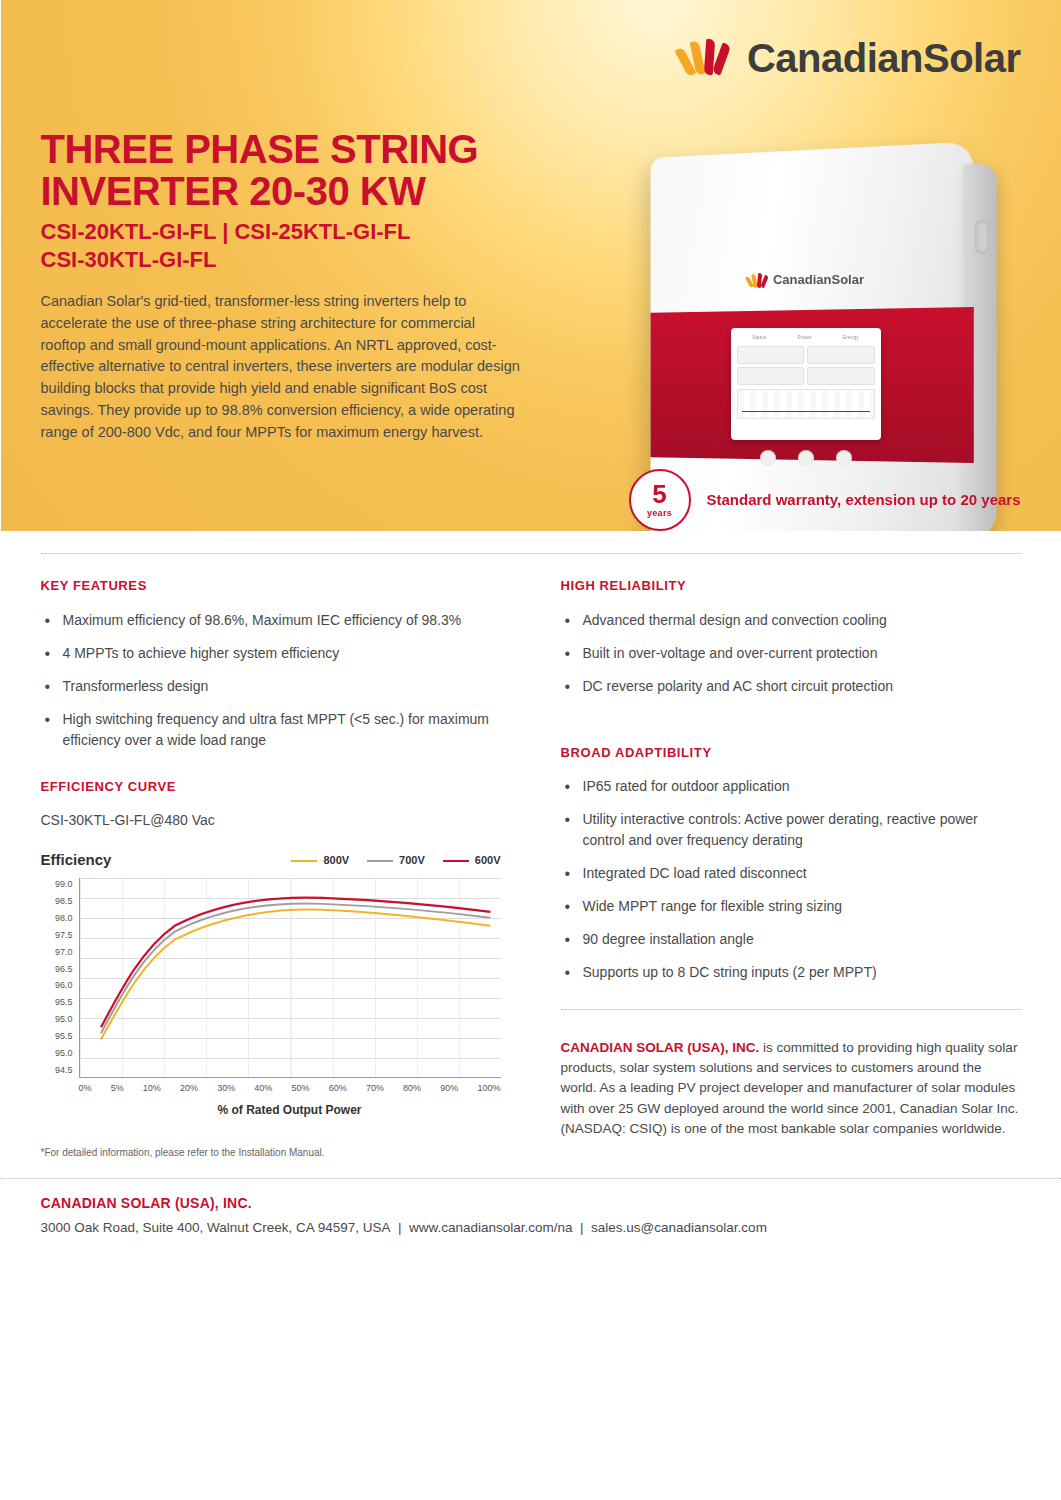CanadianSolar
CanadianSolar
Status Power Energy
THREE PHASE STRING
INVERTER 20-30 KW
CSI-20KTL-GI-FL | CSI-25KTL-GI-FL
CSI-30KTL-GI-FL
Canadian Solar's grid-tied, transformer-less string inverters help to accelerate the use of three-phase string architecture for commercial rooftop and small ground-mount applications. An NRTL approved, cost-effective alternative to central inverters, these inverters are modular design building blocks that provide high yield and enable significant BoS cost savings. They provide up to 98.8% conversion efficiency, a wide operating range of 200-800 Vdc, and four MPPTs for maximum energy harvest.
5 years
Standard warranty, extension up to 20 years
Key Features
Maximum efficiency of 98.6%, Maximum IEC efficiency of 98.3%
4 MPPTs to achieve higher system efficiency
Transformerless design
High switching frequency and ultra fast MPPT (<5 sec.) for maximum efficiency over a wide load range
Efficiency Curve
CSI-30KTL-GI-FL@480 Vac
Efficiency
800V 700V 600V
99.0 98.5 98.0 97.5 97.0 96.5 96.0 95.5 95.0 95.5 95.0 94.5
0% 5% 10% 20% 30% 40% 50% 60% 70% 80% 90% 100%
% of Rated Output Power
*For detailed information, please refer to the Installation Manual.
High Reliability
Advanced thermal design and convection cooling
Built in over-voltage and over-current protection
DC reverse polarity and AC short circuit protection
Broad Adaptibility
IP65 rated for outdoor application
Utility interactive controls: Active power derating, reactive power control and over frequency derating
Integrated DC load rated disconnect
Wide MPPT range for flexible string sizing
90 degree installation angle
Supports up to 8 DC string inputs (2 per MPPT)
CANADIAN SOLAR (USA), INC. is committed to providing high quality solar products, solar system solutions and services to customers around the world. As a leading PV project developer and manufacturer of solar modules with over 25 GW deployed around the world since 2001, Canadian Solar Inc. (NASDAQ: CSIQ) is one of the most bankable solar companies worldwide.
CANADIAN SOLAR (USA), INC.
3000 Oak Road, Suite 400, Walnut Creek, CA 94597, USA | www.canadiansolar.com/na | sales.us@canadiansolar.com